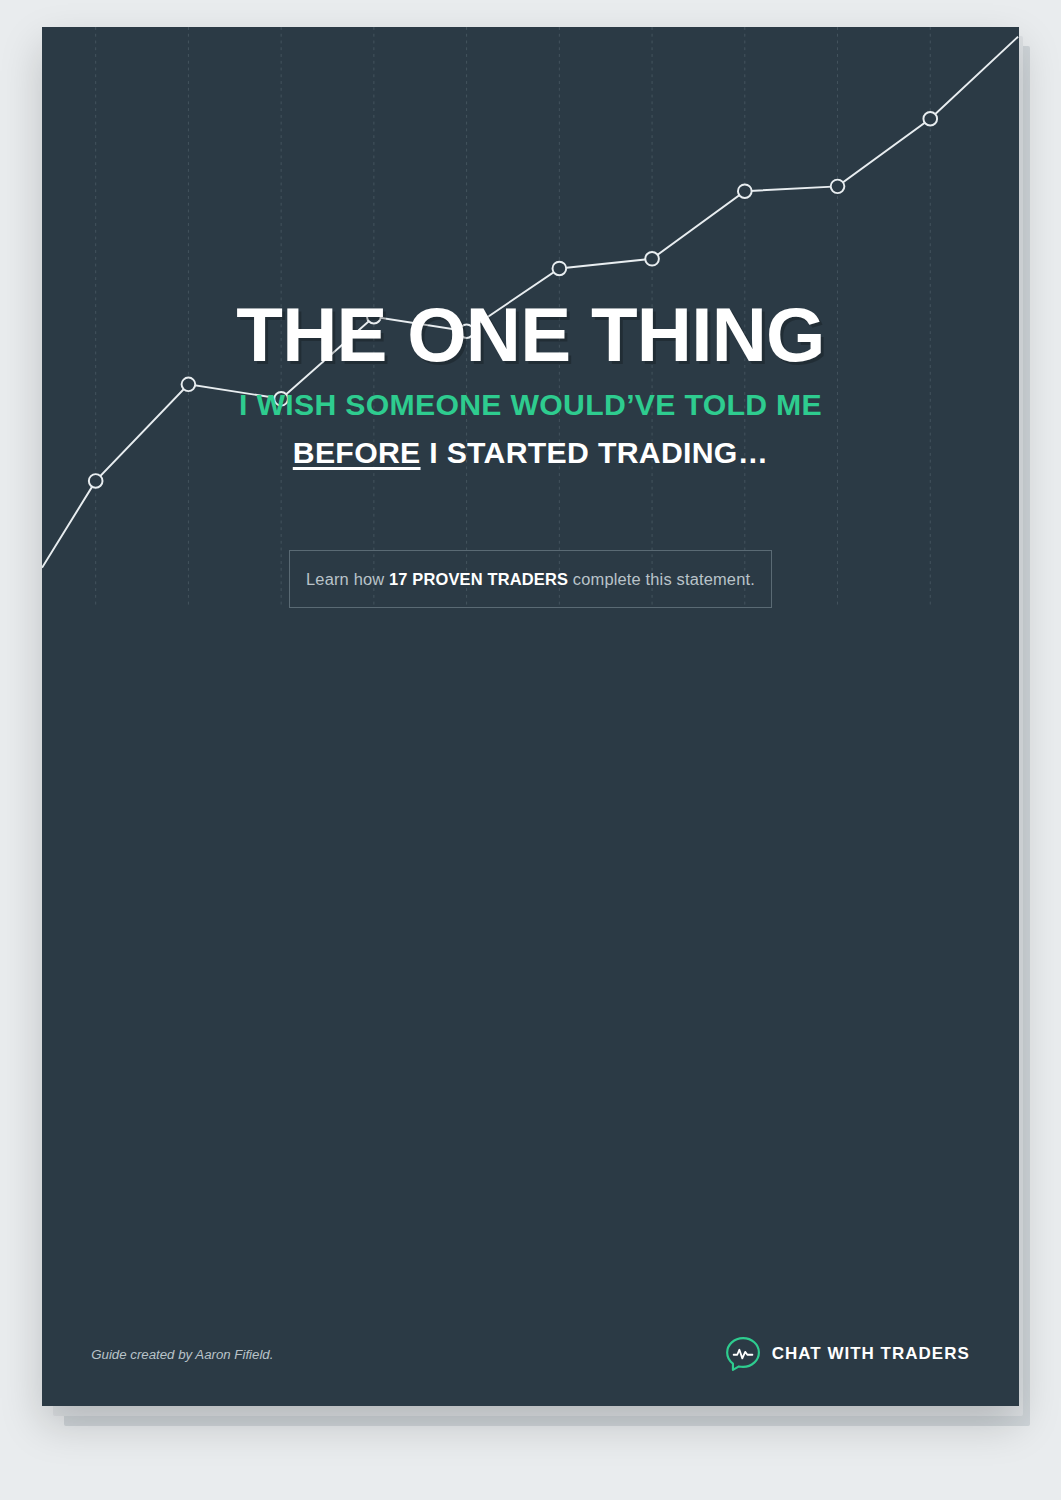The One Thing
I wish someone would’ve told me
Before I started trading…
Learn how 17 PROVEN TRADERS complete this statement.
Guide created by Aaron Fifield.
Chat With Traders